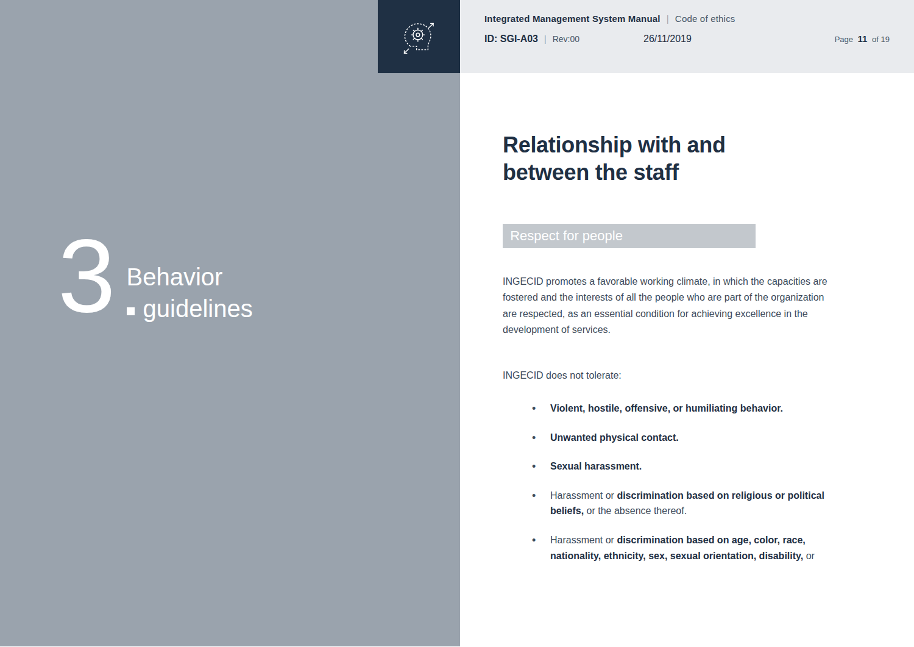3
Behavior
guidelines
Integrated Management System Manual|Code of ethics
ID: SGI-A03 | Rev:00 26/11/2019 Page 11 of 19
Relationship with and
between the staff
Respect for people
INGECID promotes a favorable working climate, in which the capacities are fostered and the interests of all the people who are part of the organization are respected, as an essential condition for achieving excellence in the development of services.
INGECID does not tolerate:
Violent, hostile, offensive, or humiliating behavior.
Unwanted physical contact.
Sexual harassment.
Harassment or discrimination based on religious or political beliefs, or the absence thereof.
Harassment or discrimination based on age, color, race, nationality, ethnicity, sex, sexual orientation, disability, or